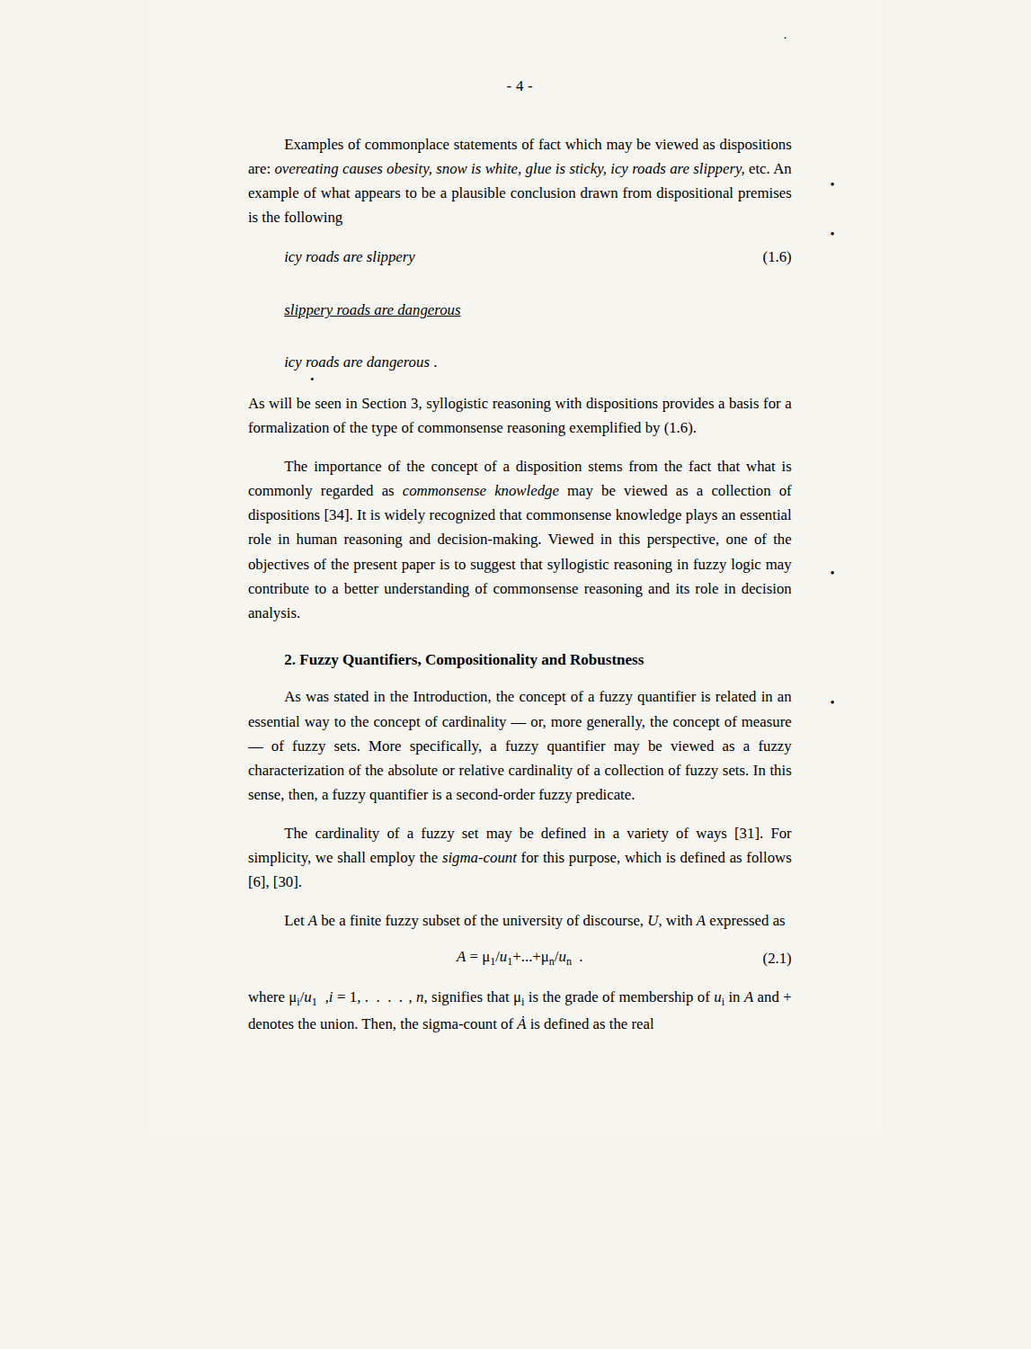·
- 4 -
Examples of commonplace statements of fact which may be viewed as dispositions are: overeating causes obesity, snow is white, glue is sticky, icy roads are slippery, etc. An example of what appears to be a plausible conclusion drawn from dispositional premises is the following
(1.6) icy roads are slippery slippery roads are dangerous icy roads are dangerous .
•
As will be seen in Section 3, syllogistic reasoning with dispositions provides a basis for a formalization of the type of commonsense reasoning exemplified by (1.6).
The importance of the concept of a disposition stems from the fact that what is commonly regarded as commonsense knowledge may be viewed as a collection of dispositions [34]. It is widely recognized that commonsense knowledge plays an essential role in human reasoning and decision-making. Viewed in this perspective, one of the objectives of the present paper is to suggest that syllogistic reasoning in fuzzy logic may contribute to a better understanding of commonsense reasoning and its role in decision analysis.
2. Fuzzy Quantifiers, Compositionality and Robustness
As was stated in the Introduction, the concept of a fuzzy quantifier is related in an essential way to the concept of cardinality — or, more generally, the concept of measure — of fuzzy sets. More specifically, a fuzzy quantifier may be viewed as a fuzzy characterization of the absolute or relative cardinality of a collection of fuzzy sets. In this sense, then, a fuzzy quantifier is a second-order fuzzy predicate.
The cardinality of a fuzzy set may be defined in a variety of ways [31]. For simplicity, we shall employ the sigma-count for this purpose, which is defined as follows [6], [30].
Let A be a finite fuzzy subset of the university of discourse, U, with A expressed as
(2.1) A = μ1/u1+...+μn/un .
where μi/u1 ,i = 1, . . . . , n, signifies that μi is the grade of membership of ui in A and + denotes the union. Then, the sigma-count of Ȧ is defined as the real
• • • •